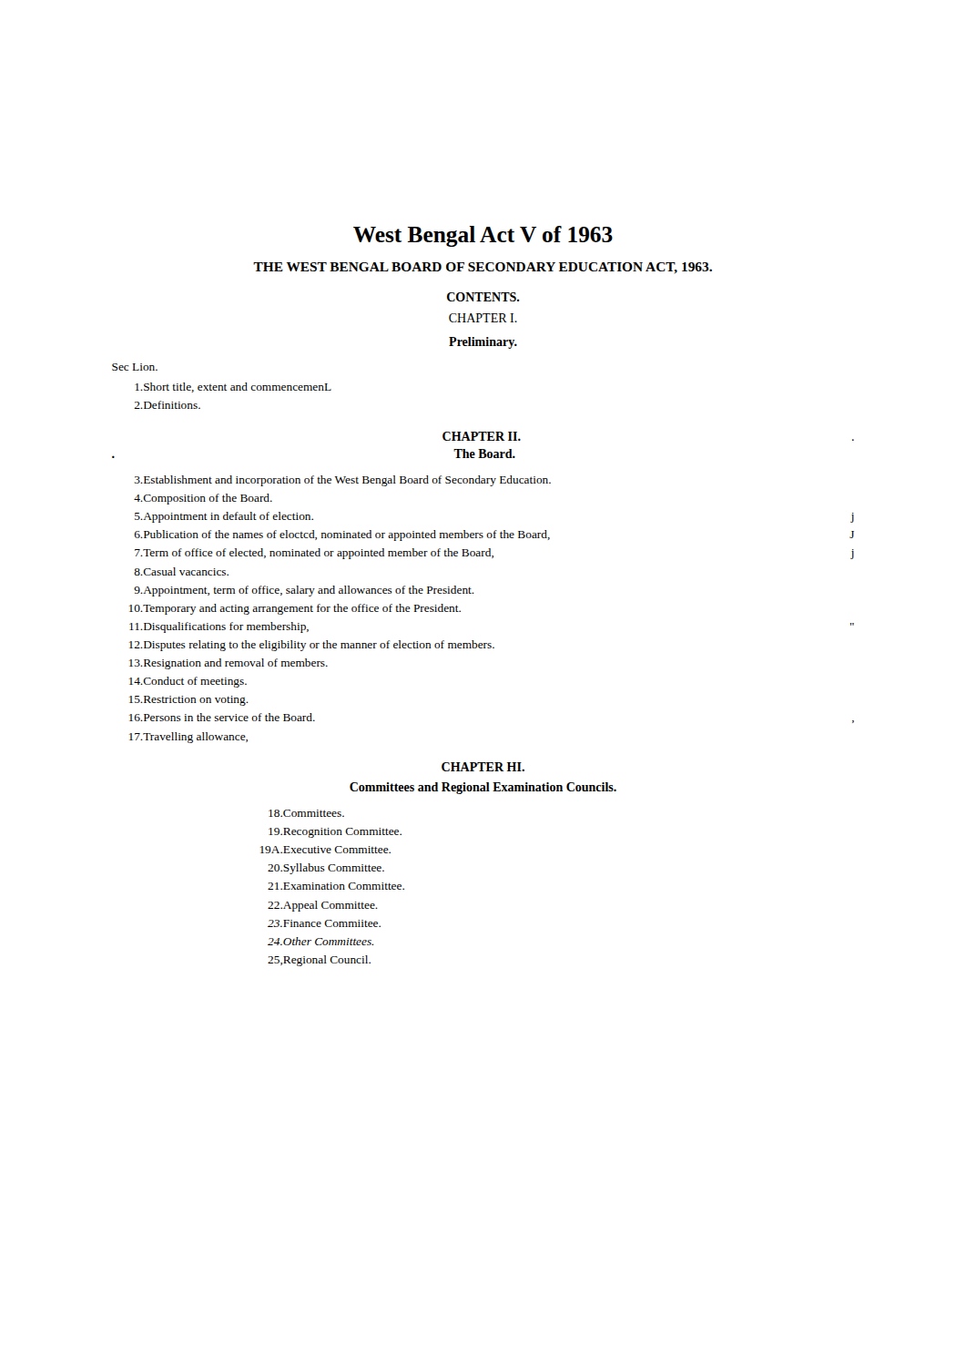West Bengal Act V of 1963
THE WEST BENGAL BOARD OF SECONDARY EDUCATION ACT, 1963.
CONTENTS.
CHAPTER I.
Preliminary.
Sec Lion.
| 1. | Short title, extent and commencemenL | |
| 2. | Definitions. | |
. CHAPTER II.
. The Board.
| 3. | Establishment and incorporation of the West Bengal Board of Secondary Education. | |
| 4. | Composition of the Board. | |
| 5. | Appointment in default of election. | j |
| 6. | Publication of the names of eloctcd, nominated or appointed members of the Board, | J |
| 7. | Term of office of elected, nominated or appointed member of the Board, | j |
| 8. | Casual vacancics. | |
| 9. | Appointment, term of office, salary and allowances of the President. | |
| 10. | Temporary and acting arrangement for the office of the President. | |
| 11. | Disqualifications for membership, | " |
| 12. | Disputes relating to the eligibility or the manner of election of members. | |
| 13. | Resignation and removal of members. | |
| 14. | Conduct of meetings. | |
| 15. | Restriction on voting. | |
| 16. | Persons in the service of the Board. | , |
| 17. | Travelling allowance, | |
CHAPTER HI.
Committees and Regional Examination Councils.
| 18. | Committees. |
| 19. | Recognition Committee. |
| 19A. | Executive Committee. |
| 20. | Syllabus Committee. |
| 21. | Examination Committee. |
| 22. | Appeal Committee. |
| 23. | Finance Commiitee. |
| 24. | Other Committees. |
| 25, | Regional Council. |